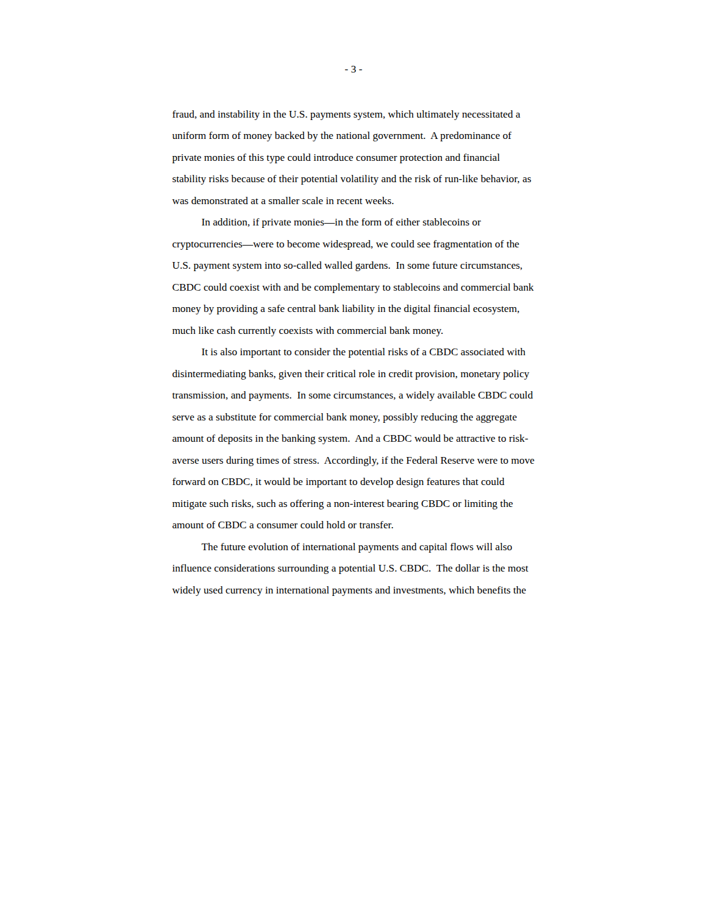- 3 -
fraud, and instability in the U.S. payments system, which ultimately necessitated a uniform form of money backed by the national government. A predominance of private monies of this type could introduce consumer protection and financial stability risks because of their potential volatility and the risk of run-like behavior, as was demonstrated at a smaller scale in recent weeks.
In addition, if private monies—in the form of either stablecoins or cryptocurrencies—were to become widespread, we could see fragmentation of the U.S. payment system into so-called walled gardens. In some future circumstances, CBDC could coexist with and be complementary to stablecoins and commercial bank money by providing a safe central bank liability in the digital financial ecosystem, much like cash currently coexists with commercial bank money.
It is also important to consider the potential risks of a CBDC associated with disintermediating banks, given their critical role in credit provision, monetary policy transmission, and payments. In some circumstances, a widely available CBDC could serve as a substitute for commercial bank money, possibly reducing the aggregate amount of deposits in the banking system. And a CBDC would be attractive to risk-averse users during times of stress. Accordingly, if the Federal Reserve were to move forward on CBDC, it would be important to develop design features that could mitigate such risks, such as offering a non-interest bearing CBDC or limiting the amount of CBDC a consumer could hold or transfer.
The future evolution of international payments and capital flows will also influence considerations surrounding a potential U.S. CBDC. The dollar is the most widely used currency in international payments and investments, which benefits the